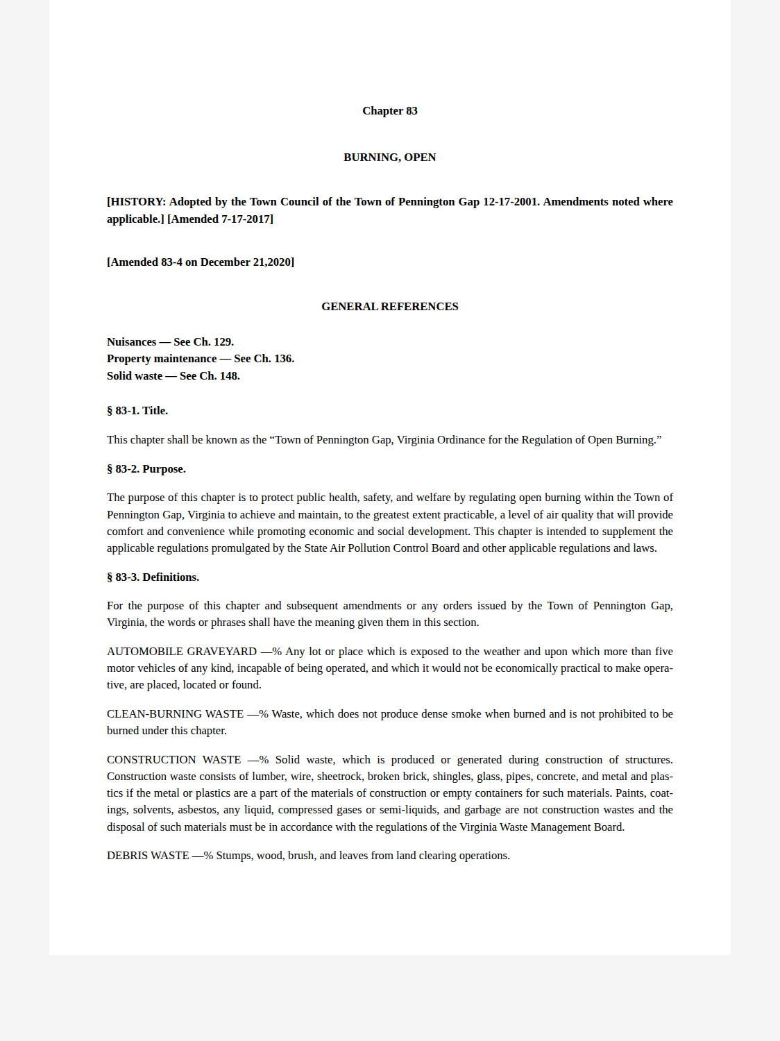Chapter 83
BURNING, OPEN
[HISTORY: Adopted by the Town Council of the Town of Pennington Gap 12-17-2001. Amendments noted where applicable.] [Amended 7-17-2017]
[Amended 83-4 on December 21,2020]
GENERAL REFERENCES
Nuisances — See Ch. 129. Property maintenance — See Ch. 136. Solid waste — See Ch. 148.
§ 83-1. Title.
This chapter shall be known as the “Town of Pennington Gap, Virginia Ordinance for the Regulation of Open Burning.”
§ 83-2. Purpose.
The purpose of this chapter is to protect public health, safety, and welfare by regulating open burning within the Town of Pennington Gap, Virginia to achieve and maintain, to the greatest extent practicable, a level of air quality that will provide comfort and convenience while promoting economic and social development. This chapter is intended to supplement the applicable regulations promulgated by the State Air Pollution Control Board and other applicable regulations and laws.
§ 83-3. Definitions.
For the purpose of this chapter and subsequent amendments or any orders issued by the Town of Pennington Gap, Virginia, the words or phrases shall have the meaning given them in this section.
AUTOMOBILE GRAVEYARD —% Any lot or place which is exposed to the weather and upon which more than five motor vehicles of any kind, incapable of being operated, and which it would not be economically practical to make operative, are placed, located or found.
CLEAN-BURNING WASTE —% Waste, which does not produce dense smoke when burned and is not prohibited to be burned under this chapter.
CONSTRUCTION WASTE —% Solid waste, which is produced or generated during construction of structures. Construction waste consists of lumber, wire, sheetrock, broken brick, shingles, glass, pipes, concrete, and metal and plastics if the metal or plastics are a part of the materials of construction or empty containers for such materials. Paints, coatings, solvents, asbestos, any liquid, compressed gases or semi-liquids, and garbage are not construction wastes and the disposal of such materials must be in accordance with the regulations of the Virginia Waste Management Board.
DEBRIS WASTE —% Stumps, wood, brush, and leaves from land clearing operations.